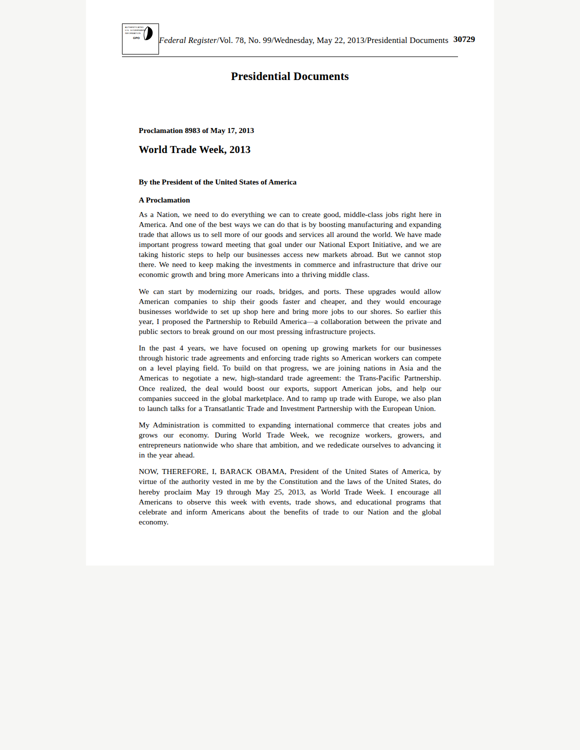AUTHENTICATED U.S. GOVERNMENT INFORMATION GPO
Federal Register/Vol. 78, No. 99/Wednesday, May 22, 2013/Presidential Documents
30729
Presidential Documents
Proclamation 8983 of May 17, 2013
World Trade Week, 2013
By the President of the United States of America
A Proclamation
As a Nation, we need to do everything we can to create good, middle-class jobs right here in America. And one of the best ways we can do that is by boosting manufacturing and expanding trade that allows us to sell more of our goods and services all around the world. We have made important progress toward meeting that goal under our National Export Initiative, and we are taking historic steps to help our businesses access new markets abroad. But we cannot stop there. We need to keep making the investments in commerce and infrastructure that drive our economic growth and bring more Americans into a thriving middle class.
We can start by modernizing our roads, bridges, and ports. These upgrades would allow American companies to ship their goods faster and cheaper, and they would encourage businesses worldwide to set up shop here and bring more jobs to our shores. So earlier this year, I proposed the Partnership to Rebuild America—a collaboration between the private and public sectors to break ground on our most pressing infrastructure projects.
In the past 4 years, we have focused on opening up growing markets for our businesses through historic trade agreements and enforcing trade rights so American workers can compete on a level playing field. To build on that progress, we are joining nations in Asia and the Americas to negotiate a new, high-standard trade agreement: the Trans-Pacific Partnership. Once realized, the deal would boost our exports, support American jobs, and help our companies succeed in the global marketplace. And to ramp up trade with Europe, we also plan to launch talks for a Transatlantic Trade and Investment Partnership with the European Union.
My Administration is committed to expanding international commerce that creates jobs and grows our economy. During World Trade Week, we recognize workers, growers, and entrepreneurs nationwide who share that ambition, and we rededicate ourselves to advancing it in the year ahead.
NOW, THEREFORE, I, BARACK OBAMA, President of the United States of America, by virtue of the authority vested in me by the Constitution and the laws of the United States, do hereby proclaim May 19 through May 25, 2013, as World Trade Week. I encourage all Americans to observe this week with events, trade shows, and educational programs that celebrate and inform Americans about the benefits of trade to our Nation and the global economy.